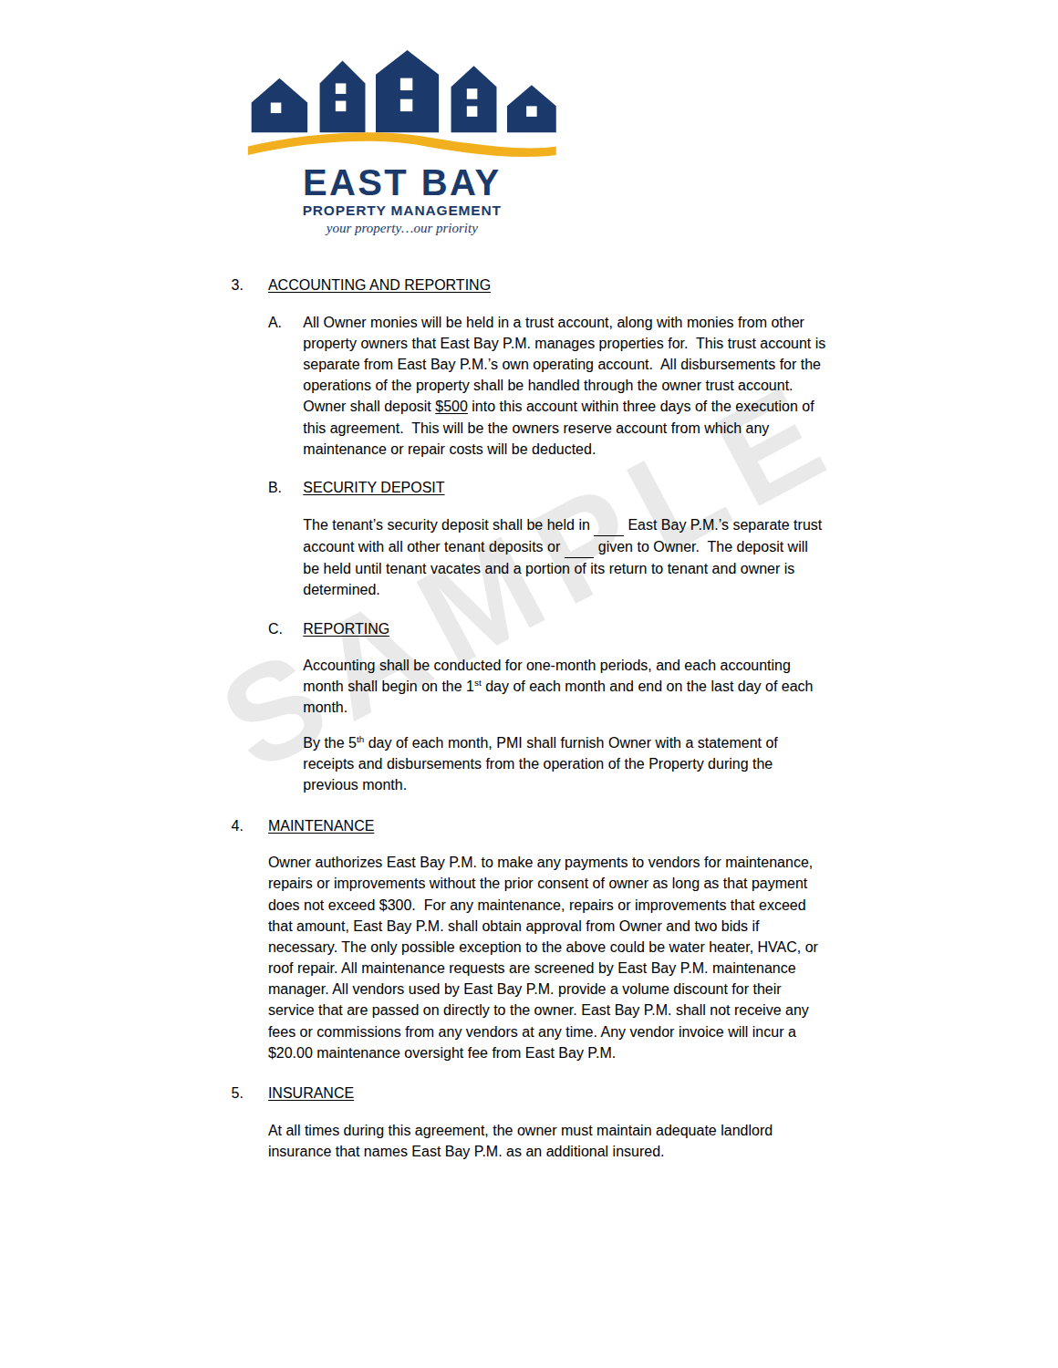SAMPLE
EAST BAY
PROPERTY MANAGEMENT
your property…our priority
3. ACCOUNTING AND REPORTING
A. All Owner monies will be held in a trust account, along with monies from other property owners that East Bay P.M. manages properties for. This trust account is separate from East Bay P.M.’s own operating account. All disbursements for the operations of the property shall be handled through the owner trust account. Owner shall deposit $500 into this account within three days of the execution of this agreement. This will be the owners reserve account from which any maintenance or repair costs will be deducted.
B. SECURITY DEPOSIT
The tenant’s security deposit shall be held in East Bay P.M.’s separate trust account with all other tenant deposits or given to Owner. The deposit will be held until tenant vacates and a portion of its return to tenant and owner is determined.
C. REPORTING
Accounting shall be conducted for one-month periods, and each accounting month shall begin on the 1st day of each month and end on the last day of each month.
By the 5th day of each month, PMI shall furnish Owner with a statement of receipts and disbursements from the operation of the Property during the previous month.
4. MAINTENANCE
Owner authorizes East Bay P.M. to make any payments to vendors for maintenance, repairs or improvements without the prior consent of owner as long as that payment does not exceed $300. For any maintenance, repairs or improvements that exceed that amount, East Bay P.M. shall obtain approval from Owner and two bids if necessary. The only possible exception to the above could be water heater, HVAC, or roof repair. All maintenance requests are screened by East Bay P.M. maintenance manager. All vendors used by East Bay P.M. provide a volume discount for their service that are passed on directly to the owner. East Bay P.M. shall not receive any fees or commissions from any vendors at any time. Any vendor invoice will incur a $20.00 maintenance oversight fee from East Bay P.M.
5. INSURANCE
At all times during this agreement, the owner must maintain adequate landlord insurance that names East Bay P.M. as an additional insured.